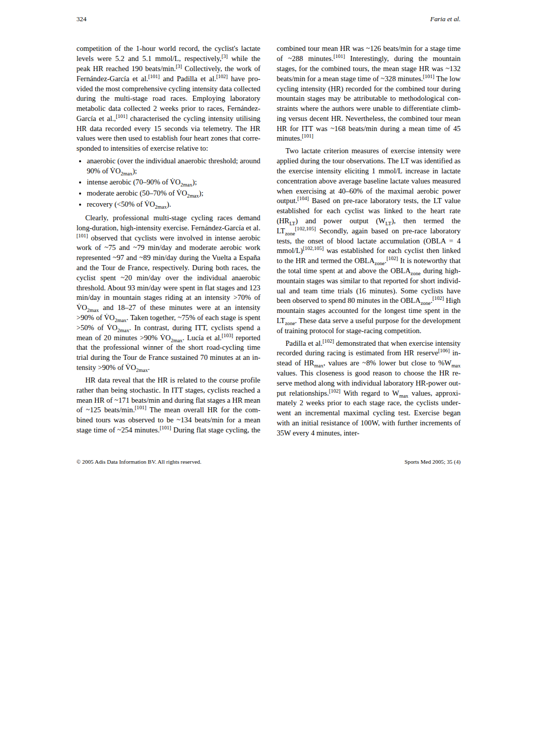324 Faria et al.
competition of the 1-hour world record, the cyclist's lactate levels were 5.2 and 5.1 mmol/L, respectively,[3] while the peak HR reached 190 beats/min.[3] Collectively, the work of Fernández-García et al.[101] and Padilla et al.[102] have provided the most comprehensive cycling intensity data collected during the multi-stage road races. Employing laboratory metabolic data collected 2 weeks prior to races, Fernández-García et al.,[101] characterised the cycling intensity utilising HR data recorded every 15 seconds via telemetry. The HR values were then used to establish four heart zones that corresponded to intensities of exercise relative to:
anaerobic (over the individual anaerobic threshold; around 90% of V̇O2max);
intense aerobic (70–90% of V̇O2max);
moderate aerobic (50–70% of V̇O2max);
recovery (<50% of V̇O2max).
Clearly, professional multi-stage cycling races demand long-duration, high-intensity exercise. Fernández-García et al.[101] observed that cyclists were involved in intense aerobic work of ~75 and ~79 min/day and moderate aerobic work represented ~97 and ~89 min/day during the Vuelta a España and the Tour de France, respectively. During both races, the cyclist spent ~20 min/day over the individual anaerobic threshold. About 93 min/day were spent in flat stages and 123 min/day in mountain stages riding at an intensity >70% of V̇O2max and 18–27 of these minutes were at an intensity >90% of V̇O2max. Taken together, ~75% of each stage is spent >50% of V̇O2max. In contrast, during ITT, cyclists spend a mean of 20 minutes >90% V̇O2max. Lucía et al.[103] reported that the professional winner of the short road-cycling time trial during the Tour de France sustained 70 minutes at an intensity >90% of V̇O2max.
HR data reveal that the HR is related to the course profile rather than being stochastic. In ITT stages, cyclists reached a mean HR of ~171 beats/min and during flat stages a HR mean of ~125 beats/min.[101] The mean overall HR for the combined tours was observed to be ~134 beats/min for a mean stage time of ~254 minutes.[101] During flat stage cycling, the combined tour mean HR was ~126 beats/min for a stage time of ~288 minutes.[101] Interestingly, during the mountain stages, for the combined tours, the mean stage HR was ~132 beats/min for a mean stage time of ~328 minutes.[101] The low cycling intensity (HR) recorded for the combined tour during mountain stages may be attributable to methodological constraints where the authors were unable to differentiate climbing versus decent HR. Nevertheless, the combined tour mean HR for ITT was ~168 beats/min during a mean time of 45 minutes.[101]
Two lactate criterion measures of exercise intensity were applied during the tour observations. The LT was identified as the exercise intensity eliciting 1 mmol/L increase in lactate concentration above average baseline lactate values measured when exercising at 40–60% of the maximal aerobic power output.[104] Based on pre-race laboratory tests, the LT value established for each cyclist was linked to the heart rate (HRLT) and power output (WLT), then termed the LTzone[102,105] Secondly, again based on pre-race laboratory tests, the onset of blood lactate accumulation (OBLA = 4 mmol/L)[102,105] was established for each cyclist then linked to the HR and termed the OBLAzone.[102] It is noteworthy that the total time spent at and above the OBLAzone during high-mountain stages was similar to that reported for short individual and team time trials (16 minutes). Some cyclists have been observed to spend 80 minutes in the OBLAzone.[102] High mountain stages accounted for the longest time spent in the LTzone. These data serve a useful purpose for the development of training protocol for stage-racing competition.
Padilla et al.[102] demonstrated that when exercise intensity recorded during racing is estimated from HR reserve[106] instead of HRmax, values are ~8% lower but close to %Wmax values. This closeness is good reason to choose the HR reserve method along with individual laboratory HR-power output relationships.[102] With regard to Wmax values, approximately 2 weeks prior to each stage race, the cyclists underwent an incremental maximal cycling test. Exercise began with an initial resistance of 100W, with further increments of 35W every 4 minutes, inter-
© 2005 Adis Data Information BV. All rights reserved. Sports Med 2005; 35 (4)